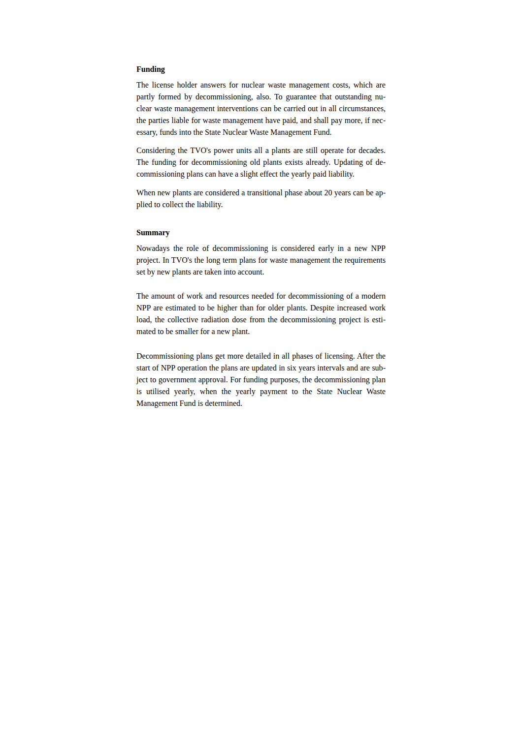Funding
The license holder answers for nuclear waste management costs, which are partly formed by decommissioning, also. To guarantee that outstanding nuclear waste management interventions can be carried out in all circumstances, the parties liable for waste management have paid, and shall pay more, if necessary, funds into the State Nuclear Waste Management Fund.
Considering the TVO's power units all a plants are still operate for decades. The funding for decommissioning old plants exists already. Updating of decommissioning plans can have a slight effect the yearly paid liability.
When new plants are considered a transitional phase about 20 years can be applied to collect the liability.
Summary
Nowadays the role of decommissioning is considered early in a new NPP project. In TVO's the long term plans for waste management the requirements set by new plants are taken into account.
The amount of work and resources needed for decommissioning of a modern NPP are estimated to be higher than for older plants. Despite increased work load, the collective radiation dose from the decommissioning project is estimated to be smaller for a new plant.
Decommissioning plans get more detailed in all phases of licensing. After the start of NPP operation the plans are updated in six years intervals and are subject to government approval. For funding purposes, the decommissioning plan is utilised yearly, when the yearly payment to the State Nuclear Waste Management Fund is determined.